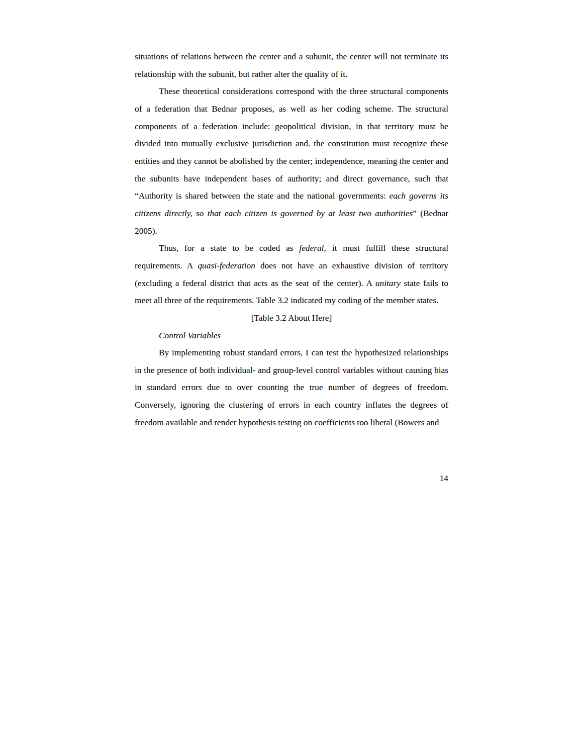situations of relations between the center and a subunit, the center will not terminate its relationship with the subunit, but rather alter the quality of it.
These theoretical considerations correspond with the three structural components of a federation that Bednar proposes, as well as her coding scheme. The structural components of a federation include: geopolitical division, in that territory must be divided into mutually exclusive jurisdiction and. the constitution must recognize these entities and they cannot be abolished by the center; independence, meaning the center and the subunits have independent bases of authority; and direct governance, such that “Authority is shared between the state and the national governments: each governs its citizens directly, so that each citizen is governed by at least two authorities” (Bednar 2005).
Thus, for a state to be coded as federal, it must fulfill these structural requirements. A quasi-federation does not have an exhaustive division of territory (excluding a federal district that acts as the seat of the center). A unitary state fails to meet all three of the requirements. Table 3.2 indicated my coding of the member states.
[Table 3.2 About Here]
Control Variables
By implementing robust standard errors, I can test the hypothesized relationships in the presence of both individual- and group-level control variables without causing bias in standard errors due to over counting the true number of degrees of freedom. Conversely, ignoring the clustering of errors in each country inflates the degrees of freedom available and render hypothesis testing on coefficients too liberal (Bowers and
14